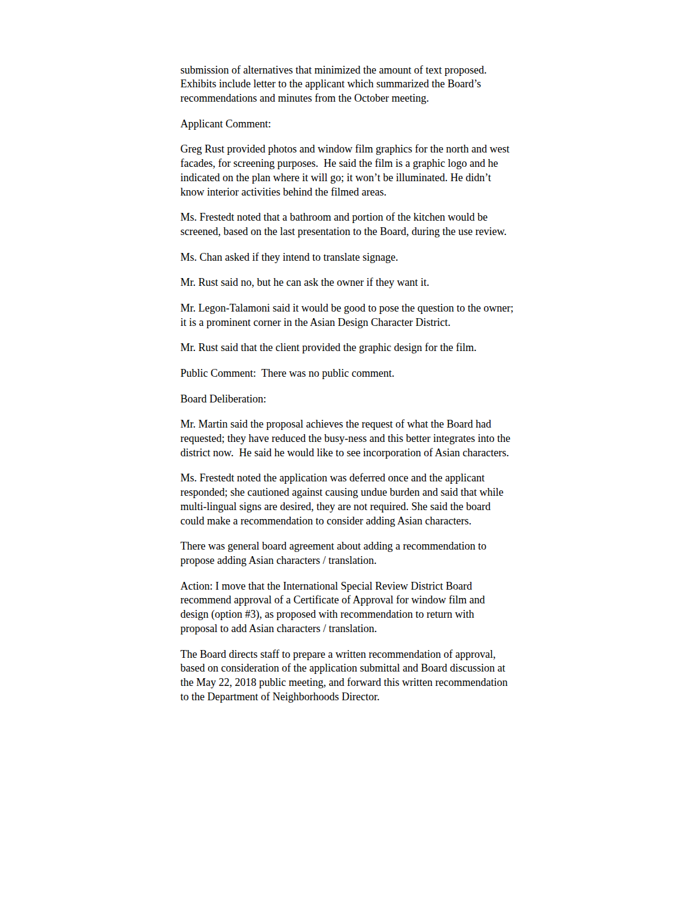submission of alternatives that minimized the amount of text proposed. Exhibits include letter to the applicant which summarized the Board’s recommendations and minutes from the October meeting.
Applicant Comment:
Greg Rust provided photos and window film graphics for the north and west facades, for screening purposes. He said the film is a graphic logo and he indicated on the plan where it will go; it won’t be illuminated. He didn’t know interior activities behind the filmed areas.
Ms. Frestedt noted that a bathroom and portion of the kitchen would be screened, based on the last presentation to the Board, during the use review.
Ms. Chan asked if they intend to translate signage.
Mr. Rust said no, but he can ask the owner if they want it.
Mr. Legon-Talamoni said it would be good to pose the question to the owner; it is a prominent corner in the Asian Design Character District.
Mr. Rust said that the client provided the graphic design for the film.
Public Comment: There was no public comment.
Board Deliberation:
Mr. Martin said the proposal achieves the request of what the Board had requested; they have reduced the busy-ness and this better integrates into the district now. He said he would like to see incorporation of Asian characters.
Ms. Frestedt noted the application was deferred once and the applicant responded; she cautioned against causing undue burden and said that while multi-lingual signs are desired, they are not required. She said the board could make a recommendation to consider adding Asian characters.
There was general board agreement about adding a recommendation to propose adding Asian characters / translation.
Action: I move that the International Special Review District Board recommend approval of a Certificate of Approval for window film and design (option #3), as proposed with recommendation to return with proposal to add Asian characters / translation.
The Board directs staff to prepare a written recommendation of approval, based on consideration of the application submittal and Board discussion at the May 22, 2018 public meeting, and forward this written recommendation to the Department of Neighborhoods Director.